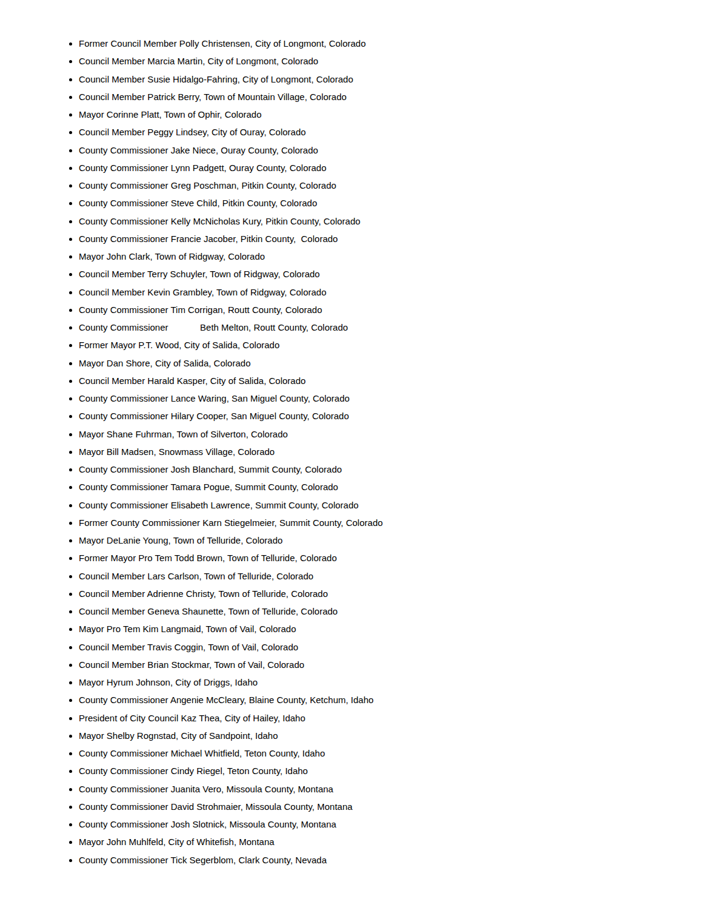Former Council Member Polly Christensen, City of Longmont, Colorado
Council Member Marcia Martin, City of Longmont, Colorado
Council Member Susie Hidalgo-Fahring, City of Longmont, Colorado
Council Member Patrick Berry, Town of Mountain Village, Colorado
Mayor Corinne Platt, Town of Ophir, Colorado
Council Member Peggy Lindsey, City of Ouray, Colorado
County Commissioner Jake Niece, Ouray County, Colorado
County Commissioner Lynn Padgett, Ouray County, Colorado
County Commissioner Greg Poschman, Pitkin County, Colorado
County Commissioner Steve Child, Pitkin County, Colorado
County Commissioner Kelly McNicholas Kury, Pitkin County, Colorado
County Commissioner Francie Jacober, Pitkin County, Colorado
Mayor John Clark, Town of Ridgway, Colorado
Council Member Terry Schuyler, Town of Ridgway, Colorado
Council Member Kevin Grambley, Town of Ridgway, Colorado
County Commissioner Tim Corrigan, Routt County, Colorado
County Commissioner Beth Melton, Routt County, Colorado
Former Mayor P.T. Wood, City of Salida, Colorado
Mayor Dan Shore, City of Salida, Colorado
Council Member Harald Kasper, City of Salida, Colorado
County Commissioner Lance Waring, San Miguel County, Colorado
County Commissioner Hilary Cooper, San Miguel County, Colorado
Mayor Shane Fuhrman, Town of Silverton, Colorado
Mayor Bill Madsen, Snowmass Village, Colorado
County Commissioner Josh Blanchard, Summit County, Colorado
County Commissioner Tamara Pogue, Summit County, Colorado
County Commissioner Elisabeth Lawrence, Summit County, Colorado
Former County Commissioner Karn Stiegelmeier, Summit County, Colorado
Mayor DeLanie Young, Town of Telluride, Colorado
Former Mayor Pro Tem Todd Brown, Town of Telluride, Colorado
Council Member Lars Carlson, Town of Telluride, Colorado
Council Member Adrienne Christy, Town of Telluride, Colorado
Council Member Geneva Shaunette, Town of Telluride, Colorado
Mayor Pro Tem Kim Langmaid, Town of Vail, Colorado
Council Member Travis Coggin, Town of Vail, Colorado
Council Member Brian Stockmar, Town of Vail, Colorado
Mayor Hyrum Johnson, City of Driggs, Idaho
County Commissioner Angenie McCleary, Blaine County, Ketchum, Idaho
President of City Council Kaz Thea, City of Hailey, Idaho
Mayor Shelby Rognstad, City of Sandpoint, Idaho
County Commissioner Michael Whitfield, Teton County, Idaho
County Commissioner Cindy Riegel, Teton County, Idaho
County Commissioner Juanita Vero, Missoula County, Montana
County Commissioner David Strohmaier, Missoula County, Montana
County Commissioner Josh Slotnick, Missoula County, Montana
Mayor John Muhlfeld, City of Whitefish, Montana
County Commissioner Tick Segerblom, Clark County, Nevada